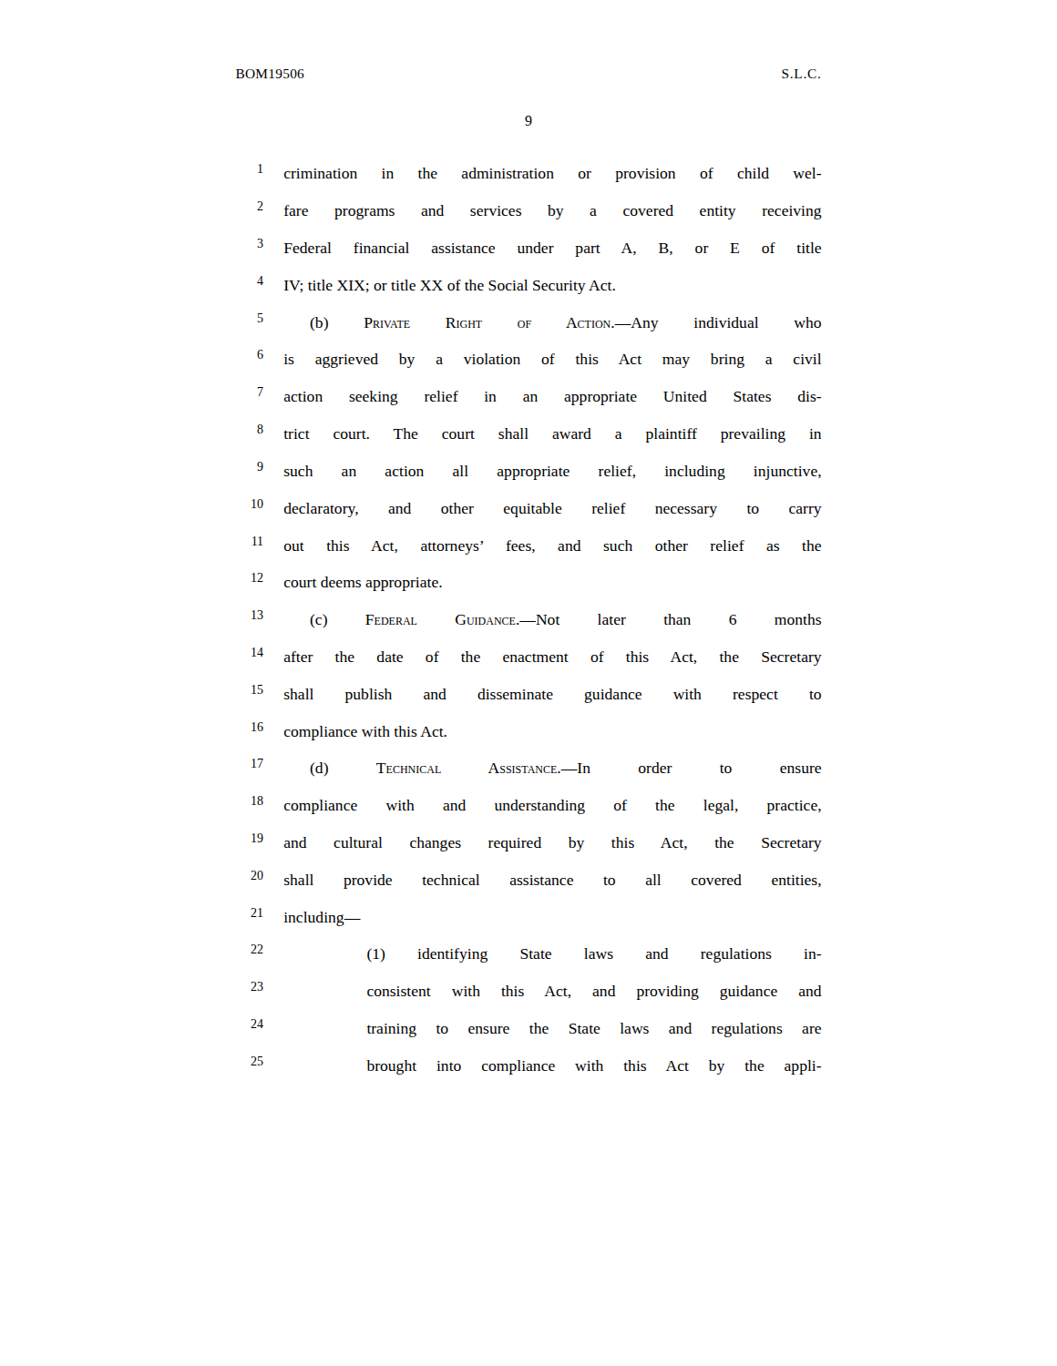BOM19506 S.L.C.
9
crimination in the administration or provision of child wel-
fare programs and services by a covered entity receiving
Federal financial assistance under part A, B, or E of title
IV; title XIX; or title XX of the Social Security Act.
(b) Private Right of Action.—Any individual who
is aggrieved by a violation of this Act may bring a civil
action seeking relief in an appropriate United States dis-
trict court. The court shall award a plaintiff prevailing in
such an action all appropriate relief, including injunctive,
declaratory, and other equitable relief necessary to carry
out this Act, attorneys’ fees, and such other relief as the
court deems appropriate.
(c) Federal Guidance.—Not later than 6 months
after the date of the enactment of this Act, the Secretary
shall publish and disseminate guidance with respect to
compliance with this Act.
(d) Technical Assistance.—In order to ensure
compliance with and understanding of the legal, practice,
and cultural changes required by this Act, the Secretary
shall provide technical assistance to all covered entities,
including—
(1) identifying State laws and regulations in-
consistent with this Act, and providing guidance and
training to ensure the State laws and regulations are
brought into compliance with this Act by the appli-